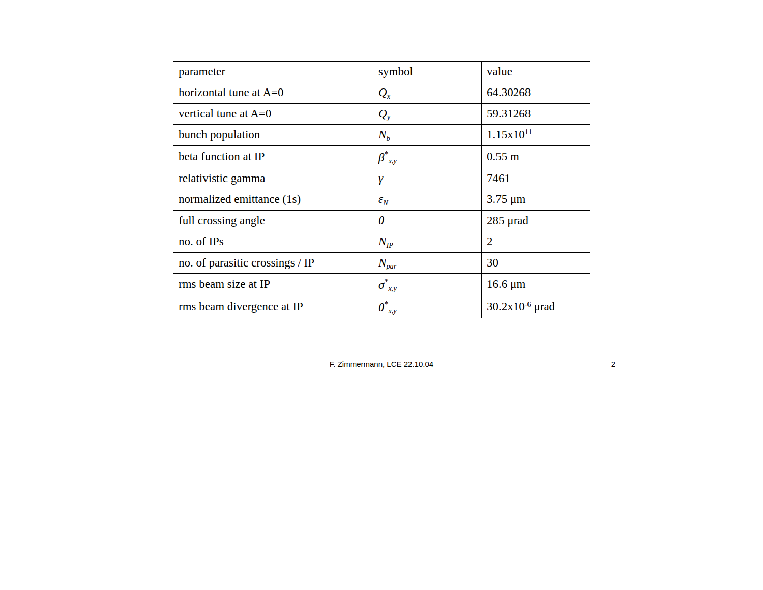| parameter | symbol | value |
| horizontal tune at A=0 | Q x | 64.30268 |
| vertical tune at A=0 | Q y | 59.31268 |
| bunch population | N b | 1.15x10 11 |
| beta function at IP | β * x,y | 0.55 m |
| relativistic gamma | γ | 7461 |
| normalized emittance (1s) | ε N | 3.75 μm |
| full crossing angle | θ | 285 μrad |
| no. of IPs | N IP | 2 |
| no. of parasitic crossings / IP | N par | 30 |
| rms beam size at IP | σ * x,y | 16.6 μm |
| rms beam divergence at IP | θ * x,y | 30.2x10 -6 μrad |
F. Zimmermann, LCE 22.10.04
2